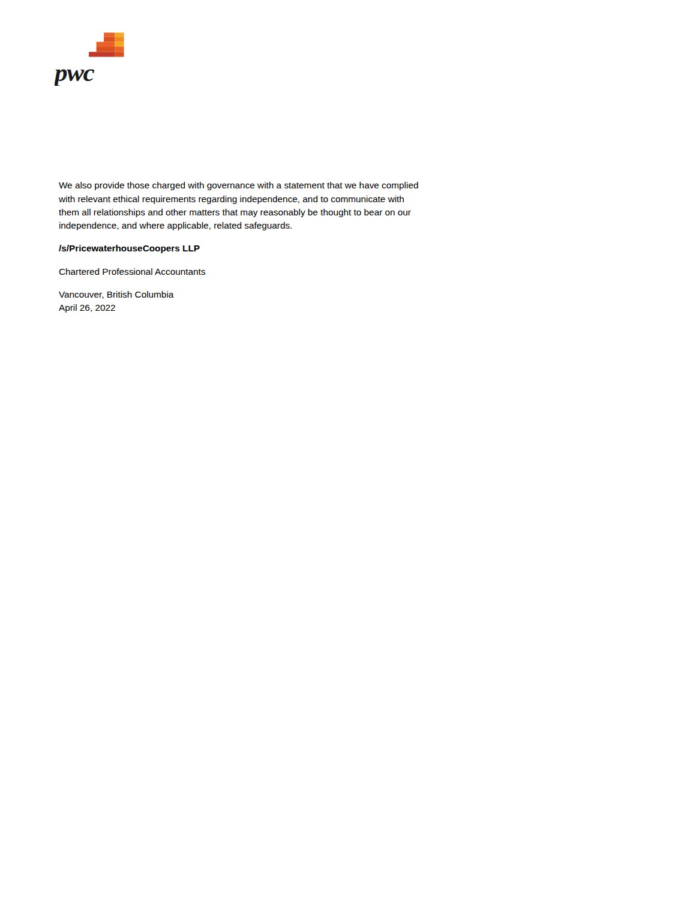pwc
We also provide those charged with governance with a statement that we have complied with relevant ethical requirements regarding independence, and to communicate with them all relationships and other matters that may reasonably be thought to bear on our independence, and where applicable, related safeguards.
/s/PricewaterhouseCoopers LLP
Chartered Professional Accountants
Vancouver, British Columbia April 26, 2022